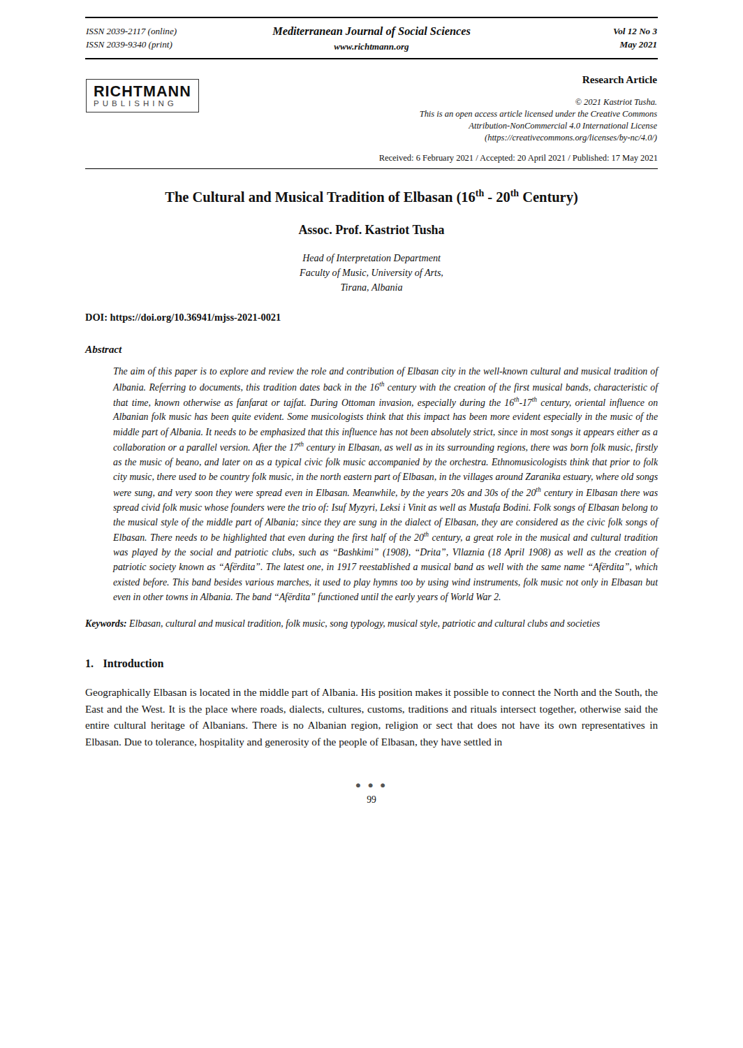| ISSN 2039-2117 (online) ISSN 2039-9340 (print) | Mediterranean Journal of Social Sciences www.richtmann.org | Vol 12 No 3 May 2021 |
| RICHTMANN PUBLISHING | Research Article © 2021 Kastriot Tusha. This is an open access article licensed under the Creative Commons Attribution-NonCommercial 4.0 International License ( https://creativecommons.org/licenses/by-nc/4.0/ ) |
Received: 6 February 2021 / Accepted: 20 April 2021 / Published: 17 May 2021
The Cultural and Musical Tradition of Elbasan (16th - 20th Century)
Assoc. Prof. Kastriot Tusha
Head of Interpretation Department
Faculty of Music, University of Arts,
Tirana, Albania
DOI: https://doi.org/10.36941/mjss-2021-0021
Abstract
The aim of this paper is to explore and review the role and contribution of Elbasan city in the well-known cultural and musical tradition of Albania. Referring to documents, this tradition dates back in the 16th century with the creation of the first musical bands, characteristic of that time, known otherwise as fanfarat or tajfat. During Ottoman invasion, especially during the 16th-17th century, oriental influence on Albanian folk music has been quite evident. Some musicologists think that this impact has been more evident especially in the music of the middle part of Albania. It needs to be emphasized that this influence has not been absolutely strict, since in most songs it appears either as a collaboration or a parallel version. After the 17th century in Elbasan, as well as in its surrounding regions, there was born folk music, firstly as the music of beano, and later on as a typical civic folk music accompanied by the orchestra. Ethnomusicologists think that prior to folk city music, there used to be country folk music, in the north eastern part of Elbasan, in the villages around Zaranika estuary, where old songs were sung, and very soon they were spread even in Elbasan. Meanwhile, by the years 20s and 30s of the 20th century in Elbasan there was spread civid folk music whose founders were the trio of: Isuf Myzyri, Leksi i Vinit as well as Mustafa Bodini. Folk songs of Elbasan belong to the musical style of the middle part of Albania; since they are sung in the dialect of Elbasan, they are considered as the civic folk songs of Elbasan. There needs to be highlighted that even during the first half of the 20th century, a great role in the musical and cultural tradition was played by the social and patriotic clubs, such as “Bashkimi” (1908), “Drita”, Vllaznia (18 April 1908) as well as the creation of patriotic society known as “Afërdita”. The latest one, in 1917 reestablished a musical band as well with the same name “Afërdita”, which existed before. This band besides various marches, it used to play hymns too by using wind instruments, folk music not only in Elbasan but even in other towns in Albania. The band “Afërdita” functioned until the early years of World War 2.
Keywords: Elbasan, cultural and musical tradition, folk music, song typology, musical style, patriotic and cultural clubs and societies
1. Introduction
Geographically Elbasan is located in the middle part of Albania. His position makes it possible to connect the North and the South, the East and the West. It is the place where roads, dialects, cultures, customs, traditions and rituals intersect together, otherwise said the entire cultural heritage of Albanians. There is no Albanian region, religion or sect that does not have its own representatives in Elbasan. Due to tolerance, hospitality and generosity of the people of Elbasan, they have settled in
● ● ●
99